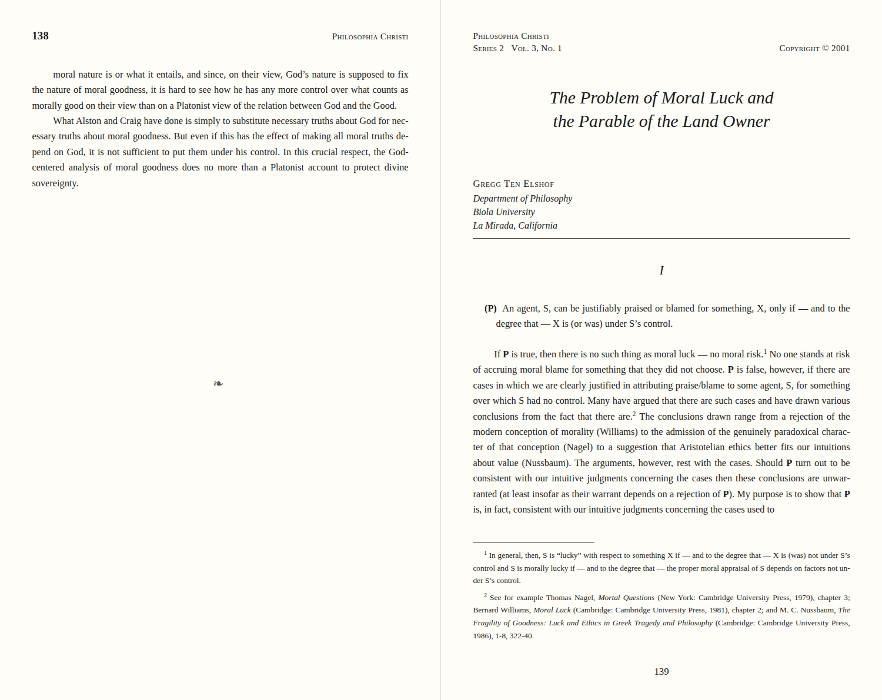138 Philosophia Christi
moral nature is or what it entails, and since, on their view, God’s nature is supposed to fix the nature of moral goodness, it is hard to see how he has any more control over what counts as morally good on their view than on a Platonist view of the relation between God and the Good.
What Alston and Craig have done is simply to substitute necessary truths about God for necessary truths about moral goodness. But even if this has the effect of making all moral truths depend on God, it is not sufficient to put them under his control. In this crucial respect, the God-centered analysis of moral goodness does no more than a Platonist account to protect divine sovereignty.
❧
Philosophia Christi
Series 2 Vol. 3, No. 1 Copyright © 2001
The Problem of Moral Luck and
the Parable of the Land Owner
Gregg Ten Elshof
Department of Philosophy
Biola University
La Mirada, California
I
(P) An agent, S, can be justifiably praised or blamed for something, X, only if — and to the degree that — X is (or was) under S’s control.
If P is true, then there is no such thing as moral luck — no moral risk.1 No one stands at risk of accruing moral blame for something that they did not choose. P is false, however, if there are cases in which we are clearly justified in attributing praise/blame to some agent, S, for something over which S had no control. Many have argued that there are such cases and have drawn various conclusions from the fact that there are.2 The conclusions drawn range from a rejection of the modern conception of morality (Williams) to the admission of the genuinely paradoxical character of that conception (Nagel) to a suggestion that Aristotelian ethics better fits our intuitions about value (Nussbaum). The arguments, however, rest with the cases. Should P turn out to be consistent with our intuitive judgments concerning the cases then these conclusions are unwarranted (at least insofar as their warrant depends on a rejection of P). My purpose is to show that P is, in fact, consistent with our intuitive judgments concerning the cases used to
1 In general, then, S is “lucky” with respect to something X if — and to the degree that — X is (was) not under S’s control and S is morally lucky if — and to the degree that — the proper moral appraisal of S depends on factors not under S’s control.
2 See for example Thomas Nagel, Mortal Questions (New York: Cambridge University Press, 1979), chapter 3; Bernard Williams, Moral Luck (Cambridge: Cambridge University Press, 1981), chapter 2; and M. C. Nussbaum, The Fragility of Goodness: Luck and Ethics in Greek Tragedy and Philosophy (Cambridge: Cambridge University Press, 1986), 1-8, 322-40.
139